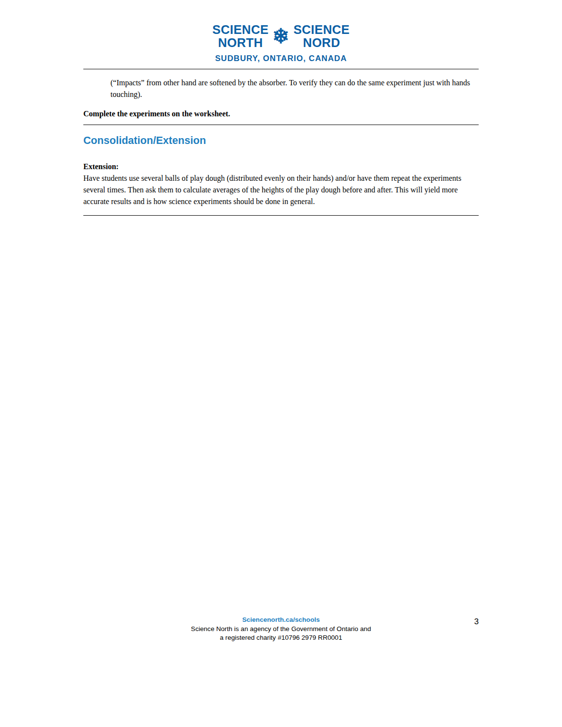SCIENCE
NORTH
❄
SCIENCE
NORD
SUDBURY, ONTARIO, CANADA
(“Impacts” from other hand are softened by the absorber. To verify they can do the same experiment just with hands touching).
Complete the experiments on the worksheet.
Consolidation/Extension
Extension:
Have students use several balls of play dough (distributed evenly on their hands) and/or have them repeat the experiments several times. Then ask them to calculate averages of the heights of the play dough before and after. This will yield more accurate results and is how science experiments should be done in general.
3
Sciencenorth.ca/schools
Science North is an agency of the Government of Ontario and
a registered charity #10796 2979 RR0001